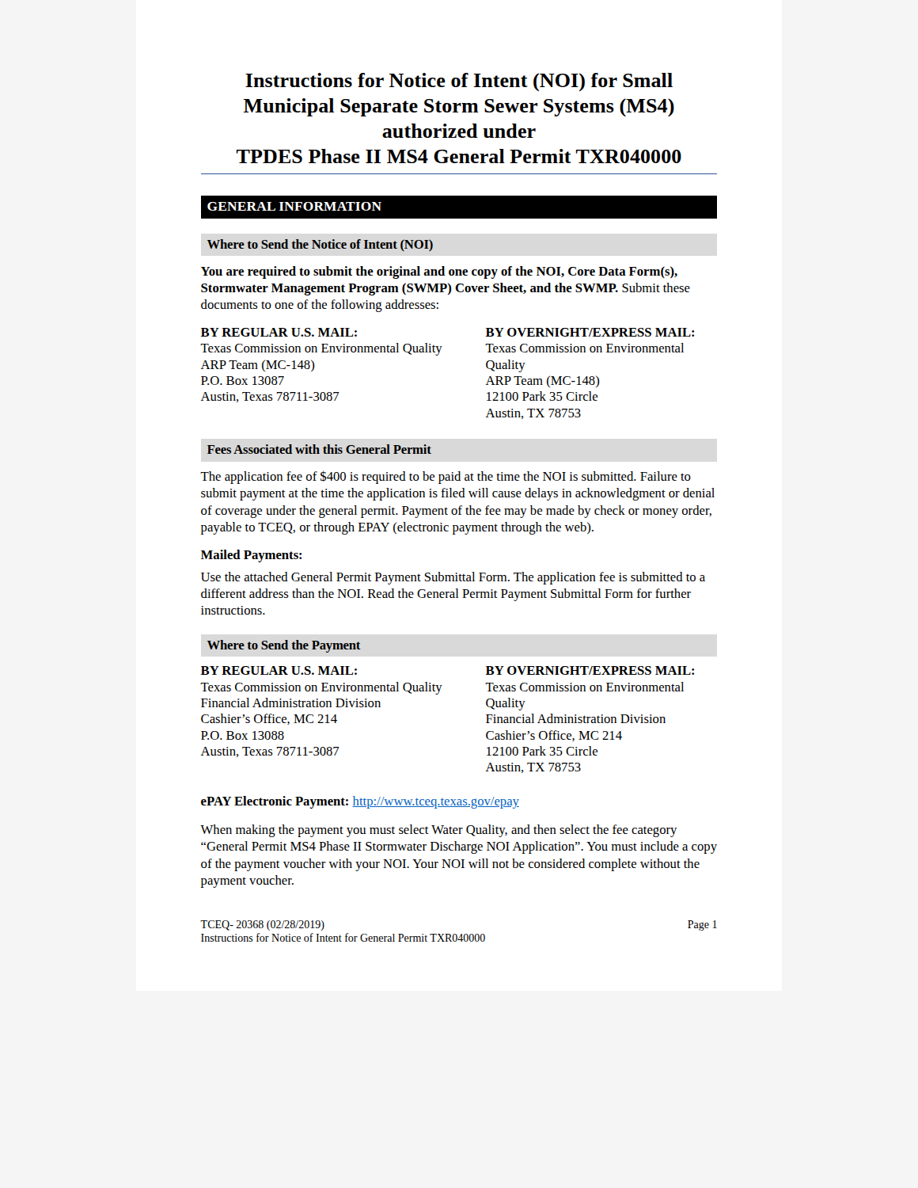Instructions for Notice of Intent (NOI) for Small
Municipal Separate Storm Sewer Systems (MS4)
authorized under
TPDES Phase II MS4 General Permit TXR040000
GENERAL INFORMATION
Where to Send the Notice of Intent (NOI)
You are required to submit the original and one copy of the NOI, Core Data Form(s), Stormwater Management Program (SWMP) Cover Sheet, and the SWMP. Submit these documents to one of the following addresses:
| BY REGULAR U.S. MAIL: Texas Commission on Environmental Quality ARP Team (MC-148) P.O. Box 13087 Austin, Texas 78711-3087 | BY OVERNIGHT/EXPRESS MAIL: Texas Commission on Environmental Quality ARP Team (MC-148) 12100 Park 35 Circle Austin, TX 78753 |
Fees Associated with this General Permit
The application fee of $400 is required to be paid at the time the NOI is submitted. Failure to submit payment at the time the application is filed will cause delays in acknowledgment or denial of coverage under the general permit. Payment of the fee may be made by check or money order, payable to TCEQ, or through EPAY (electronic payment through the web).
Mailed Payments:
Use the attached General Permit Payment Submittal Form. The application fee is submitted to a different address than the NOI. Read the General Permit Payment Submittal Form for further instructions.
Where to Send the Payment
| BY REGULAR U.S. MAIL: Texas Commission on Environmental Quality Financial Administration Division Cashier’s Office, MC 214 P.O. Box 13088 Austin, Texas 78711-3087 | BY OVERNIGHT/EXPRESS MAIL: Texas Commission on Environmental Quality Financial Administration Division Cashier’s Office, MC 214 12100 Park 35 Circle Austin, TX 78753 |
ePAY Electronic Payment: http://www.tceq.texas.gov/epay
When making the payment you must select Water Quality, and then select the fee category “General Permit MS4 Phase II Stormwater Discharge NOI Application”. You must include a copy of the payment voucher with your NOI. Your NOI will not be considered complete without the payment voucher.
| TCEQ- 20368 (02/28/2019) Instructions for Notice of Intent for General Permit TXR040000 | Page 1 |